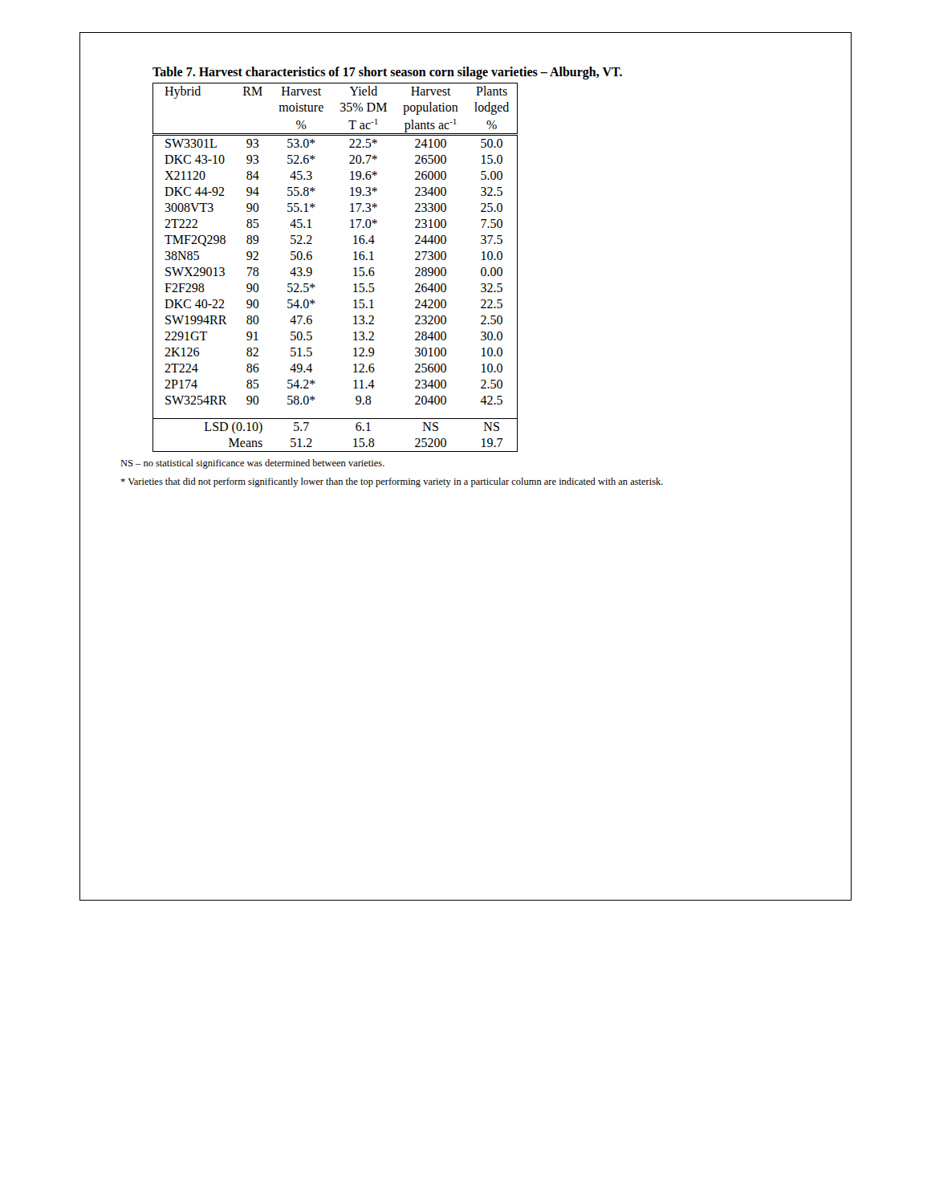Table 7. Harvest characteristics of 17 short season corn silage varieties – Alburgh, VT.
| Hybrid | RM | Harvest | Yield | Harvest | Plants |
| --- | --- | --- | --- | --- | --- |
| | | moisture | 35% DM | population | lodged |
| | | % | T ac -1 | plants ac -1 | % |
| SW3301L | 93 | 53.0* | 22.5* | 24100 | 50.0 |
| DKC 43-10 | 93 | 52.6* | 20.7* | 26500 | 15.0 |
| X21120 | 84 | 45.3 | 19.6* | 26000 | 5.00 |
| DKC 44-92 | 94 | 55.8* | 19.3* | 23400 | 32.5 |
| 3008VT3 | 90 | 55.1* | 17.3* | 23300 | 25.0 |
| 2T222 | 85 | 45.1 | 17.0* | 23100 | 7.50 |
| TMF2Q298 | 89 | 52.2 | 16.4 | 24400 | 37.5 |
| 38N85 | 92 | 50.6 | 16.1 | 27300 | 10.0 |
| SWX29013 | 78 | 43.9 | 15.6 | 28900 | 0.00 |
| F2F298 | 90 | 52.5* | 15.5 | 26400 | 32.5 |
| DKC 40-22 | 90 | 54.0* | 15.1 | 24200 | 22.5 |
| SW1994RR | 80 | 47.6 | 13.2 | 23200 | 2.50 |
| 2291GT | 91 | 50.5 | 13.2 | 28400 | 30.0 |
| 2K126 | 82 | 51.5 | 12.9 | 30100 | 10.0 |
| 2T224 | 86 | 49.4 | 12.6 | 25600 | 10.0 |
| 2P174 | 85 | 54.2* | 11.4 | 23400 | 2.50 |
| SW3254RR | 90 | 58.0* | 9.8 | 20400 | 42.5 |
| LSD (0.10) | 5.7 | 6.1 | NS | NS |
| Means | 51.2 | 15.8 | 25200 | 19.7 |
NS – no statistical significance was determined between varieties.
* Varieties that did not perform significantly lower than the top performing variety in a particular column are indicated with an asterisk.